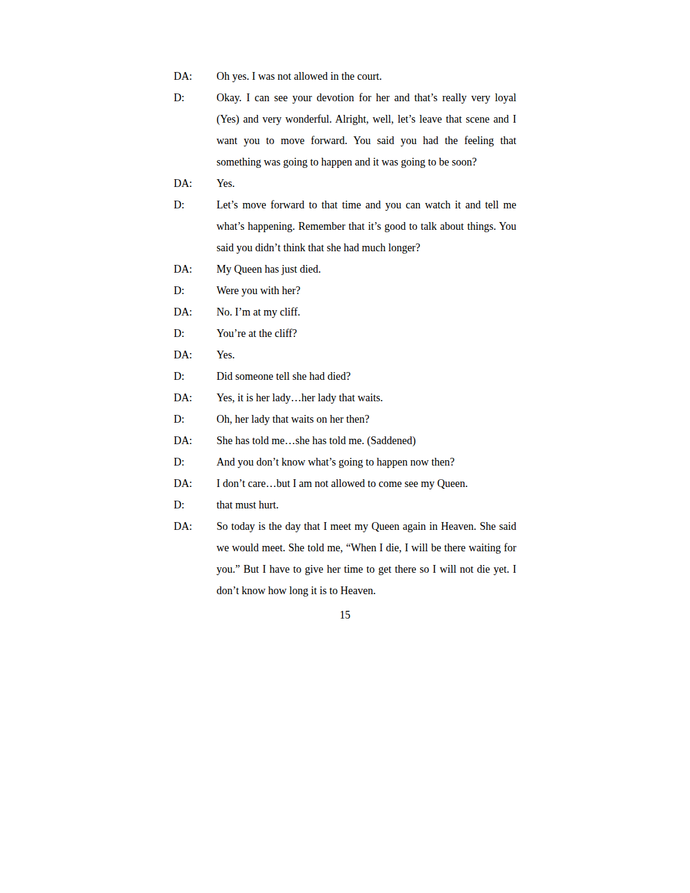DA: Oh yes. I was not allowed in the court.
D: Okay. I can see your devotion for her and that’s really very loyal (Yes) and very wonderful. Alright, well, let’s leave that scene and I want you to move forward. You said you had the feeling that something was going to happen and it was going to be soon?
DA: Yes.
D: Let’s move forward to that time and you can watch it and tell me what’s happening. Remember that it’s good to talk about things. You said you didn’t think that she had much longer?
DA: My Queen has just died.
D: Were you with her?
DA: No. I’m at my cliff.
D: You’re at the cliff?
DA: Yes.
D: Did someone tell she had died?
DA: Yes, it is her lady…her lady that waits.
D: Oh, her lady that waits on her then?
DA: She has told me…she has told me. (Saddened)
D: And you don’t know what’s going to happen now then?
DA: I don’t care…but I am not allowed to come see my Queen.
D: that must hurt.
DA: So today is the day that I meet my Queen again in Heaven. She said we would meet. She told me, “When I die, I will be there waiting for you.” But I have to give her time to get there so I will not die yet. I don’t know how long it is to Heaven.
15